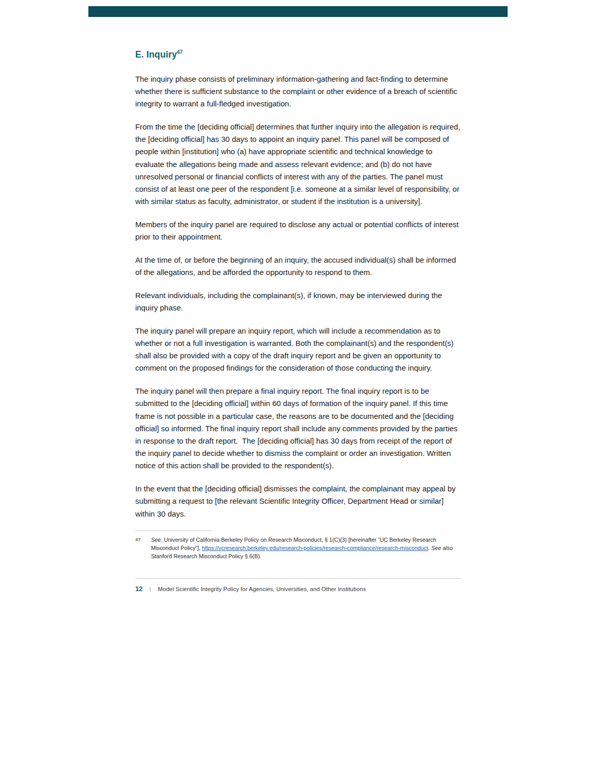E. Inquiry47
The inquiry phase consists of preliminary information-gathering and fact-finding to determine whether there is sufficient substance to the complaint or other evidence of a breach of scientific integrity to warrant a full-fledged investigation.
From the time the [deciding official] determines that further inquiry into the allegation is required, the [deciding official] has 30 days to appoint an inquiry panel. This panel will be composed of people within [institution] who (a) have appropriate scientific and technical knowledge to evaluate the allegations being made and assess relevant evidence; and (b) do not have unresolved personal or financial conflicts of interest with any of the parties. The panel must consist of at least one peer of the respondent [i.e. someone at a similar level of responsibility, or with similar status as faculty, administrator, or student if the institution is a university].
Members of the inquiry panel are required to disclose any actual or potential conflicts of interest prior to their appointment.
At the time of, or before the beginning of an inquiry, the accused individual(s) shall be informed of the allegations, and be afforded the opportunity to respond to them.
Relevant individuals, including the complainant(s), if known, may be interviewed during the inquiry phase.
The inquiry panel will prepare an inquiry report, which will include a recommendation as to whether or not a full investigation is warranted. Both the complainant(s) and the respondent(s) shall also be provided with a copy of the draft inquiry report and be given an opportunity to comment on the proposed findings for the consideration of those conducting the inquiry.
The inquiry panel will then prepare a final inquiry report. The final inquiry report is to be submitted to the [deciding official] within 60 days of formation of the inquiry panel. If this time frame is not possible in a particular case, the reasons are to be documented and the [deciding official] so informed. The final inquiry report shall include any comments provided by the parties in response to the draft report. The [deciding official] has 30 days from receipt of the report of the inquiry panel to decide whether to dismiss the complaint or order an investigation. Written notice of this action shall be provided to the respondent(s).
In the event that the [deciding official] dismisses the complaint, the complainant may appeal by submitting a request to [the relevant Scientific Integrity Officer, Department Head or similar] within 30 days.
47
See, University of California Berkeley Policy on Research Misconduct, § 1(C)(3) [hereinafter “UC Berkeley Research Misconduct Policy”], https://vcresearch.berkeley.edu/research-policies/research-compliance/research-misconduct. See also Stanford Research Misconduct Policy § 6(B).
12 | Model Scientific Integrity Policy for Agencies, Universities, and Other Institutions